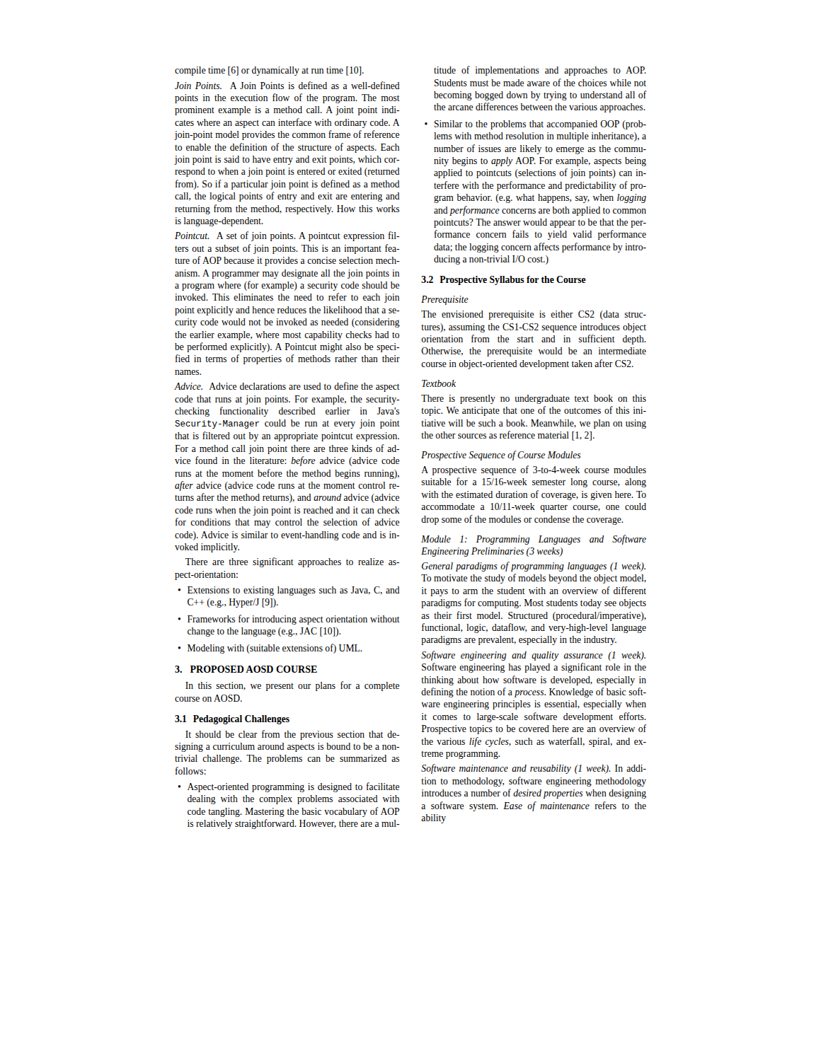compile time [6] or dynamically at run time [10].
Join Points. A Join Points is defined as a well-defined points in the execution flow of the program. The most prominent example is a method call. A joint point indicates where an aspect can interface with ordinary code. A join-point model provides the common frame of reference to enable the definition of the structure of aspects. Each join point is said to have entry and exit points, which correspond to when a join point is entered or exited (returned from). So if a particular join point is defined as a method call, the logical points of entry and exit are entering and returning from the method, respectively. How this works is language-dependent.
Pointcut. A set of join points. A pointcut expression filters out a subset of join points. This is an important feature of AOP because it provides a concise selection mechanism. A programmer may designate all the join points in a program where (for example) a security code should be invoked. This eliminates the need to refer to each join point explicitly and hence reduces the likelihood that a security code would not be invoked as needed (considering the earlier example, where most capability checks had to be performed explicitly). A Pointcut might also be specified in terms of properties of methods rather than their names.
Advice. Advice declarations are used to define the aspect code that runs at join points. For example, the security-checking functionality described earlier in Java's Security-Manager could be run at every join point that is filtered out by an appropriate pointcut expression. For a method call join point there are three kinds of advice found in the literature: before advice (advice code runs at the moment before the method begins running), after advice (advice code runs at the moment control returns after the method returns), and around advice (advice code runs when the join point is reached and it can check for conditions that may control the selection of advice code). Advice is similar to event-handling code and is invoked implicitly.
There are three significant approaches to realize aspect-orientation:
Extensions to existing languages such as Java, C, and C++ (e.g., Hyper/J [9]).
Frameworks for introducing aspect orientation without change to the language (e.g., JAC [10]).
Modeling with (suitable extensions of) UML.
3. PROPOSED AOSD COURSE
In this section, we present our plans for a complete course on AOSD.
3.1 Pedagogical Challenges
It should be clear from the previous section that designing a curriculum around aspects is bound to be a non-trivial challenge. The problems can be summarized as follows:
Aspect-oriented programming is designed to facilitate dealing with the complex problems associated with code tangling. Mastering the basic vocabulary of AOP is relatively straightforward. However, there are a multitude of implementations and approaches to AOP. Students must be made aware of the choices while not becoming bogged down by trying to understand all of the arcane differences between the various approaches.
Similar to the problems that accompanied OOP (problems with method resolution in multiple inheritance), a number of issues are likely to emerge as the community begins to apply AOP. For example, aspects being applied to pointcuts (selections of join points) can interfere with the performance and predictability of program behavior. (e.g. what happens, say, when logging and performance concerns are both applied to common pointcuts? The answer would appear to be that the performance concern fails to yield valid performance data; the logging concern affects performance by introducing a non-trivial I/O cost.)
3.2 Prospective Syllabus for the Course
Prerequisite
The envisioned prerequisite is either CS2 (data structures), assuming the CS1-CS2 sequence introduces object orientation from the start and in sufficient depth. Otherwise, the prerequisite would be an intermediate course in object-oriented development taken after CS2.
Textbook
There is presently no undergraduate text book on this topic. We anticipate that one of the outcomes of this initiative will be such a book. Meanwhile, we plan on using the other sources as reference material [1, 2].
Prospective Sequence of Course Modules
A prospective sequence of 3-to-4-week course modules suitable for a 15/16-week semester long course, along with the estimated duration of coverage, is given here. To accommodate a 10/11-week quarter course, one could drop some of the modules or condense the coverage.
Module 1: Programming Languages and Software Engineering Preliminaries (3 weeks)
General paradigms of programming languages (1 week). To motivate the study of models beyond the object model, it pays to arm the student with an overview of different paradigms for computing. Most students today see objects as their first model. Structured (procedural/imperative), functional, logic, dataflow, and very-high-level language paradigms are prevalent, especially in the industry.
Software engineering and quality assurance (1 week). Software engineering has played a significant role in the thinking about how software is developed, especially in defining the notion of a process. Knowledge of basic software engineering principles is essential, especially when it comes to large-scale software development efforts. Prospective topics to be covered here are an overview of the various life cycles, such as waterfall, spiral, and extreme programming.
Software maintenance and reusability (1 week). In addition to methodology, software engineering methodology introduces a number of desired properties when designing a software system. Ease of maintenance refers to the ability